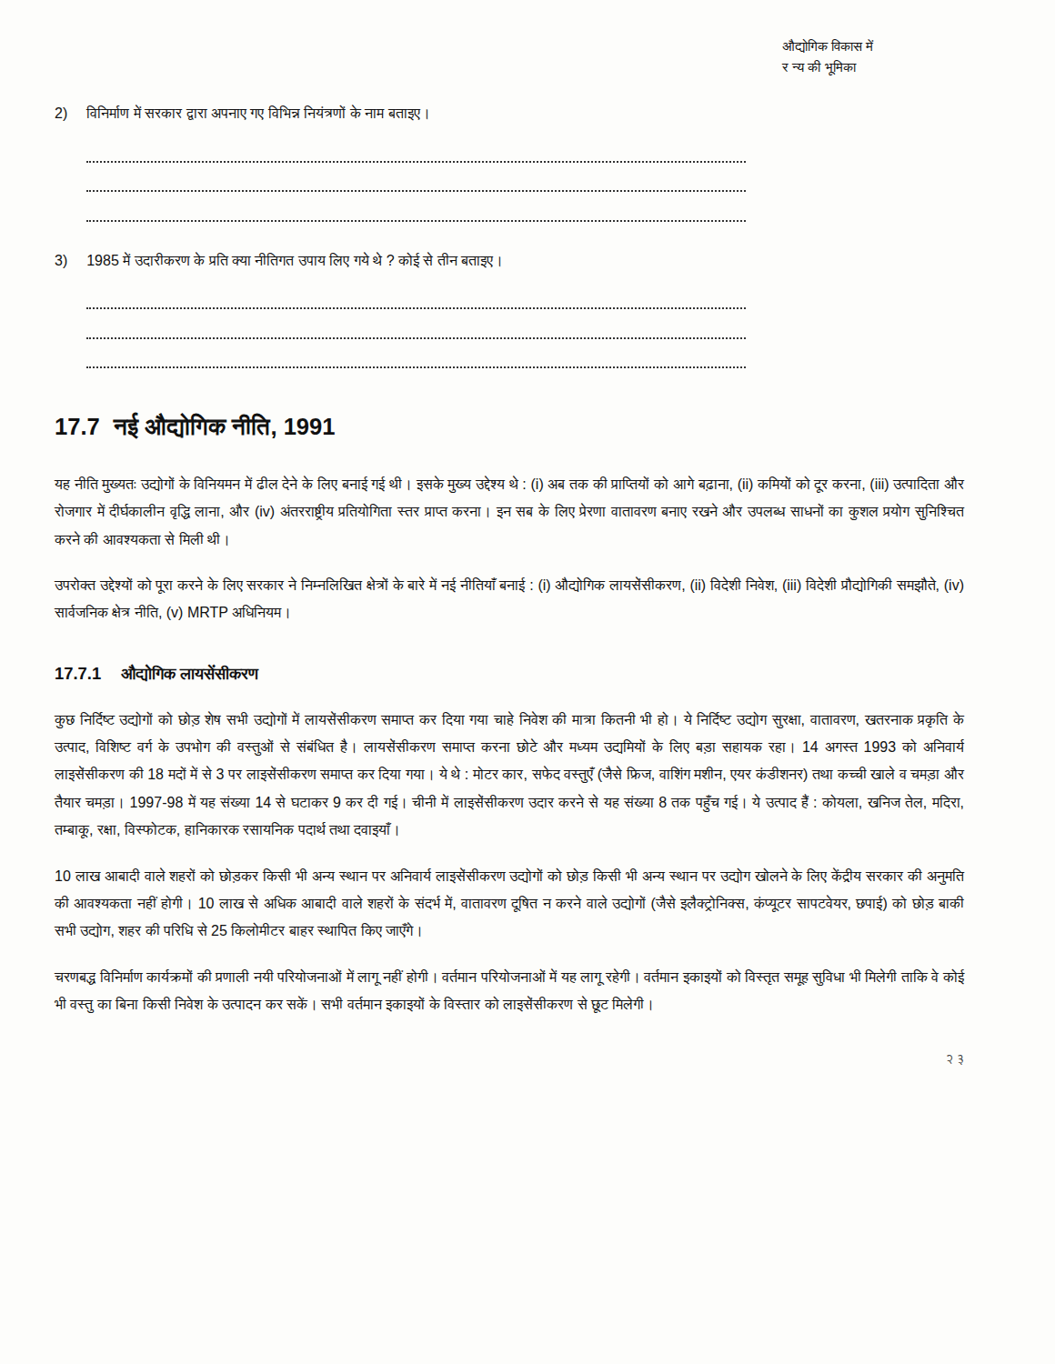औद्योगिक विकास में
र न्य की भूमिका
2) विनिर्माण में सरकार द्वारा अपनाए गए विभिन्न नियंत्रणों के नाम बताइए।
3) 1985 में उदारीकरण के प्रति क्या नीतिगत उपाय लिए गये थे ? कोई से तीन बताइए।
17.7नई औद्योगिक नीति, 1991
यह नीति मुख्यतः उद्योगों के विनियमन में ढील देने के लिए बनाई गई थी। इसके मुख्य उद्देश्य थे : (i) अब तक की प्राप्तियों को आगे बढ़ाना, (ii) कमियों को दूर करना, (iii) उत्पादिता और रोजगार में दीर्घकालीन वृद्धि लाना, और (iv) अंतरराष्ट्रीय प्रतियोगिता स्तर प्राप्त करना। इन सब के लिए प्रेरणा वातावरण बनाए रखने और उपलब्ध साधनों का कुशल प्रयोग सुनिश्चित करने की आवश्यकता से मिली थी।
उपरोक्त उद्देश्यों को पूरा करने के लिए सरकार ने निम्नलिखित क्षेत्रों के बारे में नई नीतियाँ बनाई : (i) औद्योगिक लायसेंसीकरण, (ii) विदेशी निवेश, (iii) विदेशी प्रौद्योगिकी समझौते, (iv) सार्वजनिक क्षेत्र नीति, (v) MRTP अधिनियम।
17.7.1औद्योगिक लायसेंसीकरण
कुछ निर्दिष्ट उद्योगों को छोड़ शेष सभी उद्योगों में लायसेंसीकरण समाप्त कर दिया गया चाहे निवेश की मात्रा कितनी भी हो। ये निर्दिष्ट उद्योग सुरक्षा, वातावरण, खतरनाक प्रकृति के उत्पाद, विशिष्ट वर्ग के उपभोग की वस्तुओं से संबंधित है। लायसेंसीकरण समाप्त करना छोटे और मध्यम उद्यमियों के लिए बड़ा सहायक रहा। 14 अगस्त 1993 को अनिवार्य लाइसेंसीकरण की 18 मदों में से 3 पर लाइसेंसीकरण समाप्त कर दिया गया। ये थे : मोटर कार, सफेद वस्तुएँ (जैसे फ्रिज, वाशिंग मशीन, एयर कंडीशनर) तथा कच्ची खाले व चमड़ा और तैयार चमड़ा। 1997-98 में यह संख्या 14 से घटाकर 9 कर दी गई। चीनी में लाइसेंसीकरण उदार करने से यह संख्या 8 तक पहुँच गई। ये उत्पाद हैं : कोयला, खनिज तेल, मदिरा, तम्बाकू, रक्षा, विस्फोटक, हानिकारक रसायनिक पदार्थ तथा दवाइयाँ।
10 लाख आबादी वाले शहरों को छोड़कर किसी भी अन्य स्थान पर अनिवार्य लाइसेंसीकरण उद्योगों को छोड़ किसी भी अन्य स्थान पर उद्योग खोलने के लिए केंद्रीय सरकार की अनुमति की आवश्यकता नहीं होगी। 10 लाख से अधिक आबादी वाले शहरों के संदर्भ में, वातावरण दूषित न करने वाले उद्योगों (जैसे इलैक्ट्रोनिक्स, कंप्यूटर सापटवेयर, छपाई) को छोड़ बाकी सभी उद्योग, शहर की परिधि से 25 किलोमीटर बाहर स्थापित किए जाएँगे।
चरणबद्ध विनिर्माण कार्यक्रमों की प्रणाली नयी परियोजनाओं में लागू नहीं होगी। वर्तमान परियोजनाओं में यह लागू रहेगी। वर्तमान इकाइयों को विस्तृत समूह सुविधा भी मिलेगी ताकि वे कोई भी वस्तु का बिना किसी निवेश के उत्पादन कर सकें। सभी वर्तमान इकाइयों के विस्तार को लाइसेंसीकरण से छूट मिलेगी।
२ ३